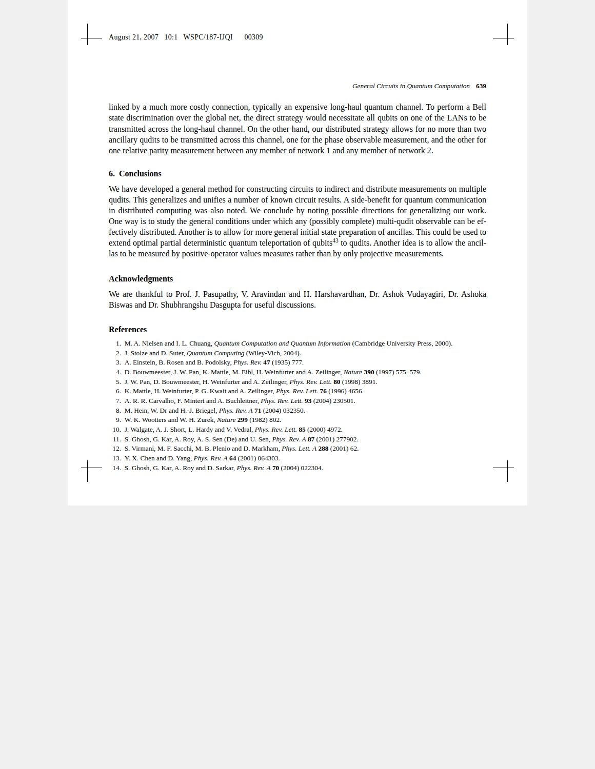August 21, 2007 10:1 WSPC/187-IJQI 00309
General Circuits in Quantum Computation 639
linked by a much more costly connection, typically an expensive long-haul quantum channel. To perform a Bell state discrimination over the global net, the direct strategy would necessitate all qubits on one of the LANs to be transmitted across the long-haul channel. On the other hand, our distributed strategy allows for no more than two ancillary qudits to be transmitted across this channel, one for the phase observable measurement, and the other for one relative parity measurement between any member of network 1 and any member of network 2.
6. Conclusions
We have developed a general method for constructing circuits to indirect and distribute measurements on multiple qudits. This generalizes and unifies a number of known circuit results. A side-benefit for quantum communication in distributed computing was also noted. We conclude by noting possible directions for generalizing our work. One way is to study the general conditions under which any (possibly complete) multi-qudit observable can be effectively distributed. Another is to allow for more general initial state preparation of ancillas. This could be used to extend optimal partial deterministic quantum teleportation of qubits43 to qudits. Another idea is to allow the ancillas to be measured by positive-operator values measures rather than by only projective measurements.
Acknowledgments
We are thankful to Prof. J. Pasupathy, V. Aravindan and H. Harshavardhan, Dr. Ashok Vudayagiri, Dr. Ashoka Biswas and Dr. Shubhrangshu Dasgupta for useful discussions.
References
1. M. A. Nielsen and I. L. Chuang, Quantum Computation and Quantum Information (Cambridge University Press, 2000).
2. J. Stolze and D. Suter, Quantum Computing (Wiley-Vich, 2004).
3. A. Einstein, B. Rosen and B. Podolsky, Phys. Rev. 47 (1935) 777.
4. D. Bouwmeester, J. W. Pan, K. Mattle, M. Eibl, H. Weinfurter and A. Zeilinger, Nature 390 (1997) 575–579.
5. J. W. Pan, D. Bouwmeester, H. Weinfurter and A. Zeilinger, Phys. Rev. Lett. 80 (1998) 3891.
6. K. Mattle, H. Weinfurter, P. G. Kwait and A. Zeilinger, Phys. Rev. Lett. 76 (1996) 4656.
7. A. R. R. Carvalho, F. Mintert and A. Buchleitner, Phys. Rev. Lett. 93 (2004) 230501.
8. M. Hein, W. Dr and H.-J. Briegel, Phys. Rev. A 71 (2004) 032350.
9. W. K. Wootters and W. H. Zurek, Nature 299 (1982) 802.
10. J. Walgate, A. J. Short, L. Hardy and V. Vedral, Phys. Rev. Lett. 85 (2000) 4972.
11. S. Ghosh, G. Kar, A. Roy, A. S. Sen (De) and U. Sen, Phys. Rev. A 87 (2001) 277902.
12. S. Virmani, M. F. Sacchi, M. B. Plenio and D. Markham, Phys. Lett. A 288 (2001) 62.
13. Y. X. Chen and D. Yang, Phys. Rev. A 64 (2001) 064303.
14. S. Ghosh, G. Kar, A. Roy and D. Sarkar, Phys. Rev. A 70 (2004) 022304.